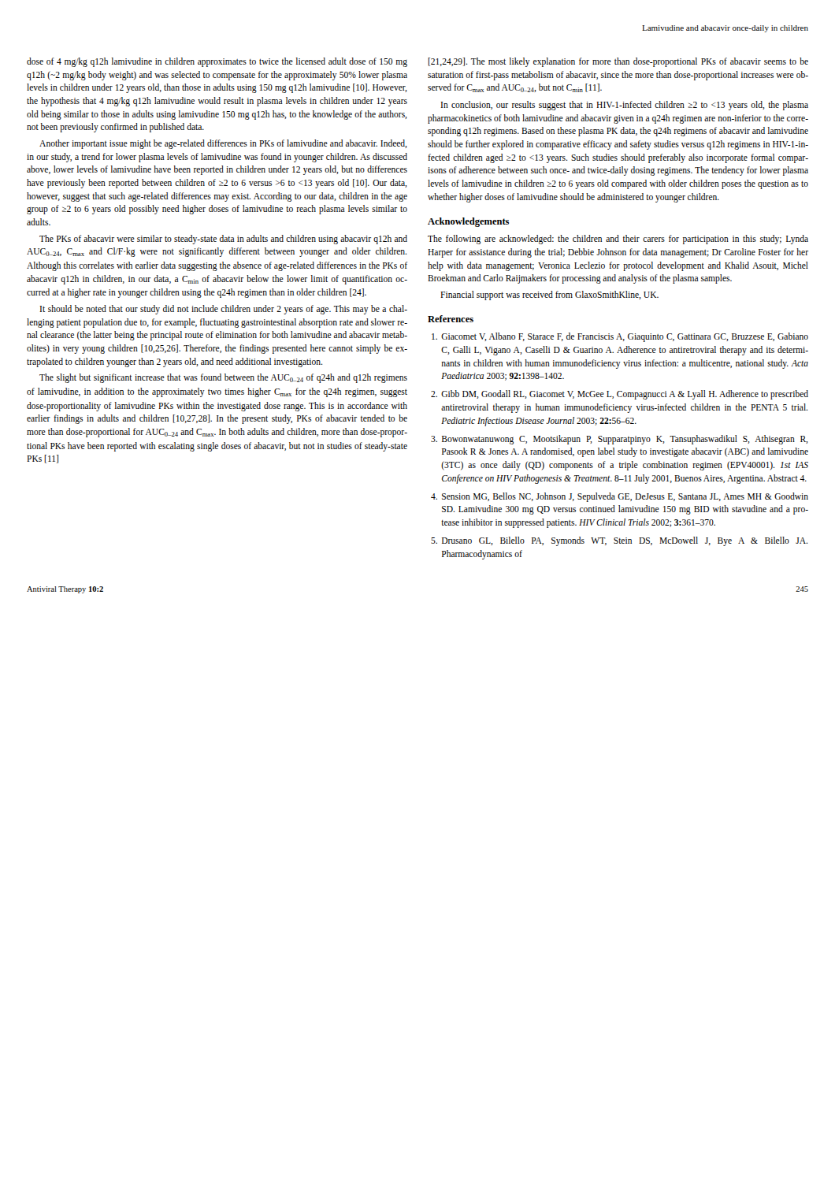Lamivudine and abacavir once-daily in children
dose of 4 mg/kg q12h lamivudine in children approximates to twice the licensed adult dose of 150 mg q12h (~2 mg/kg body weight) and was selected to compensate for the approximately 50% lower plasma levels in children under 12 years old, than those in adults using 150 mg q12h lamivudine [10]. However, the hypothesis that 4 mg/kg q12h lamivudine would result in plasma levels in children under 12 years old being similar to those in adults using lamivudine 150 mg q12h has, to the knowledge of the authors, not been previously confirmed in published data.
Another important issue might be age-related differences in PKs of lamivudine and abacavir. Indeed, in our study, a trend for lower plasma levels of lamivudine was found in younger children. As discussed above, lower levels of lamivudine have been reported in children under 12 years old, but no differences have previously been reported between children of ≥2 to 6 versus >6 to <13 years old [10]. Our data, however, suggest that such age-related differences may exist. According to our data, children in the age group of ≥2 to 6 years old possibly need higher doses of lamivudine to reach plasma levels similar to adults.
The PKs of abacavir were similar to steady-state data in adults and children using abacavir q12h and AUC0–24, Cmax and Cl/F·kg were not significantly different between younger and older children. Although this correlates with earlier data suggesting the absence of age-related differences in the PKs of abacavir q12h in children, in our data, a Cmin of abacavir below the lower limit of quantification occurred at a higher rate in younger children using the q24h regimen than in older children [24].
It should be noted that our study did not include children under 2 years of age. This may be a challenging patient population due to, for example, fluctuating gastrointestinal absorption rate and slower renal clearance (the latter being the principal route of elimination for both lamivudine and abacavir metabolites) in very young children [10,25,26]. Therefore, the findings presented here cannot simply be extrapolated to children younger than 2 years old, and need additional investigation.
The slight but significant increase that was found between the AUC0–24 of q24h and q12h regimens of lamivudine, in addition to the approximately two times higher Cmax for the q24h regimen, suggest dose-proportionality of lamivudine PKs within the investigated dose range. This is in accordance with earlier findings in adults and children [10,27,28]. In the present study, PKs of abacavir tended to be more than dose-proportional for AUC0–24 and Cmax. In both adults and children, more than dose-proportional PKs have been reported with escalating single doses of abacavir, but not in studies of steady-state PKs [11]
[21,24,29]. The most likely explanation for more than dose-proportional PKs of abacavir seems to be saturation of first-pass metabolism of abacavir, since the more than dose-proportional increases were observed for Cmax and AUC0–24, but not Cmin [11].
In conclusion, our results suggest that in HIV-1-infected children ≥2 to <13 years old, the plasma pharmacokinetics of both lamivudine and abacavir given in a q24h regimen are non-inferior to the corresponding q12h regimens. Based on these plasma PK data, the q24h regimens of abacavir and lamivudine should be further explored in comparative efficacy and safety studies versus q12h regimens in HIV-1-infected children aged ≥2 to <13 years. Such studies should preferably also incorporate formal comparisons of adherence between such once- and twice-daily dosing regimens. The tendency for lower plasma levels of lamivudine in children ≥2 to 6 years old compared with older children poses the question as to whether higher doses of lamivudine should be administered to younger children.
Acknowledgements
The following are acknowledged: the children and their carers for participation in this study; Lynda Harper for assistance during the trial; Debbie Johnson for data management; Dr Caroline Foster for her help with data management; Veronica Leclezio for protocol development and Khalid Asouit, Michel Broekman and Carlo Raijmakers for processing and analysis of the plasma samples.
Financial support was received from GlaxoSmithKline, UK.
References
Giacomet V, Albano F, Starace F, de Franciscis A, Giaquinto C, Gattinara GC, Bruzzese E, Gabiano C, Galli L, Vigano A, Caselli D & Guarino A. Adherence to antiretroviral therapy and its determinants in children with human immunodeficiency virus infection: a multicentre, national study. Acta Paediatrica 2003; 92: 1398–1402.
Gibb DM, Goodall RL, Giacomet V, McGee L, Compagnucci A & Lyall H. Adherence to prescribed antiretroviral therapy in human immunodeficiency virus-infected children in the PENTA 5 trial. Pediatric Infectious Disease Journal 2003; 22: 56–62.
Bowonwatanuwong C, Mootsikapun P, Supparatpinyo K, Tansuphaswadikul S, Athisegran R, Pasook R & Jones A. A randomised, open label study to investigate abacavir (ABC) and lamivudine (3TC) as once daily (QD) components of a triple combination regimen (EPV40001). 1st IAS Conference on HIV Pathogenesis & Treatment. 8–11 July 2001, Buenos Aires, Argentina. Abstract 4.
Sension MG, Bellos NC, Johnson J, Sepulveda GE, DeJesus E, Santana JL, Ames MH & Goodwin SD. Lamivudine 300 mg QD versus continued lamivudine 150 mg BID with stavudine and a protease inhibitor in suppressed patients. HIV Clinical Trials 2002; 3: 361–370.
Drusano GL, Bilello PA, Symonds WT, Stein DS, McDowell J, Bye A & Bilello JA. Pharmacodynamics of
Antiviral Therapy 10:2
245